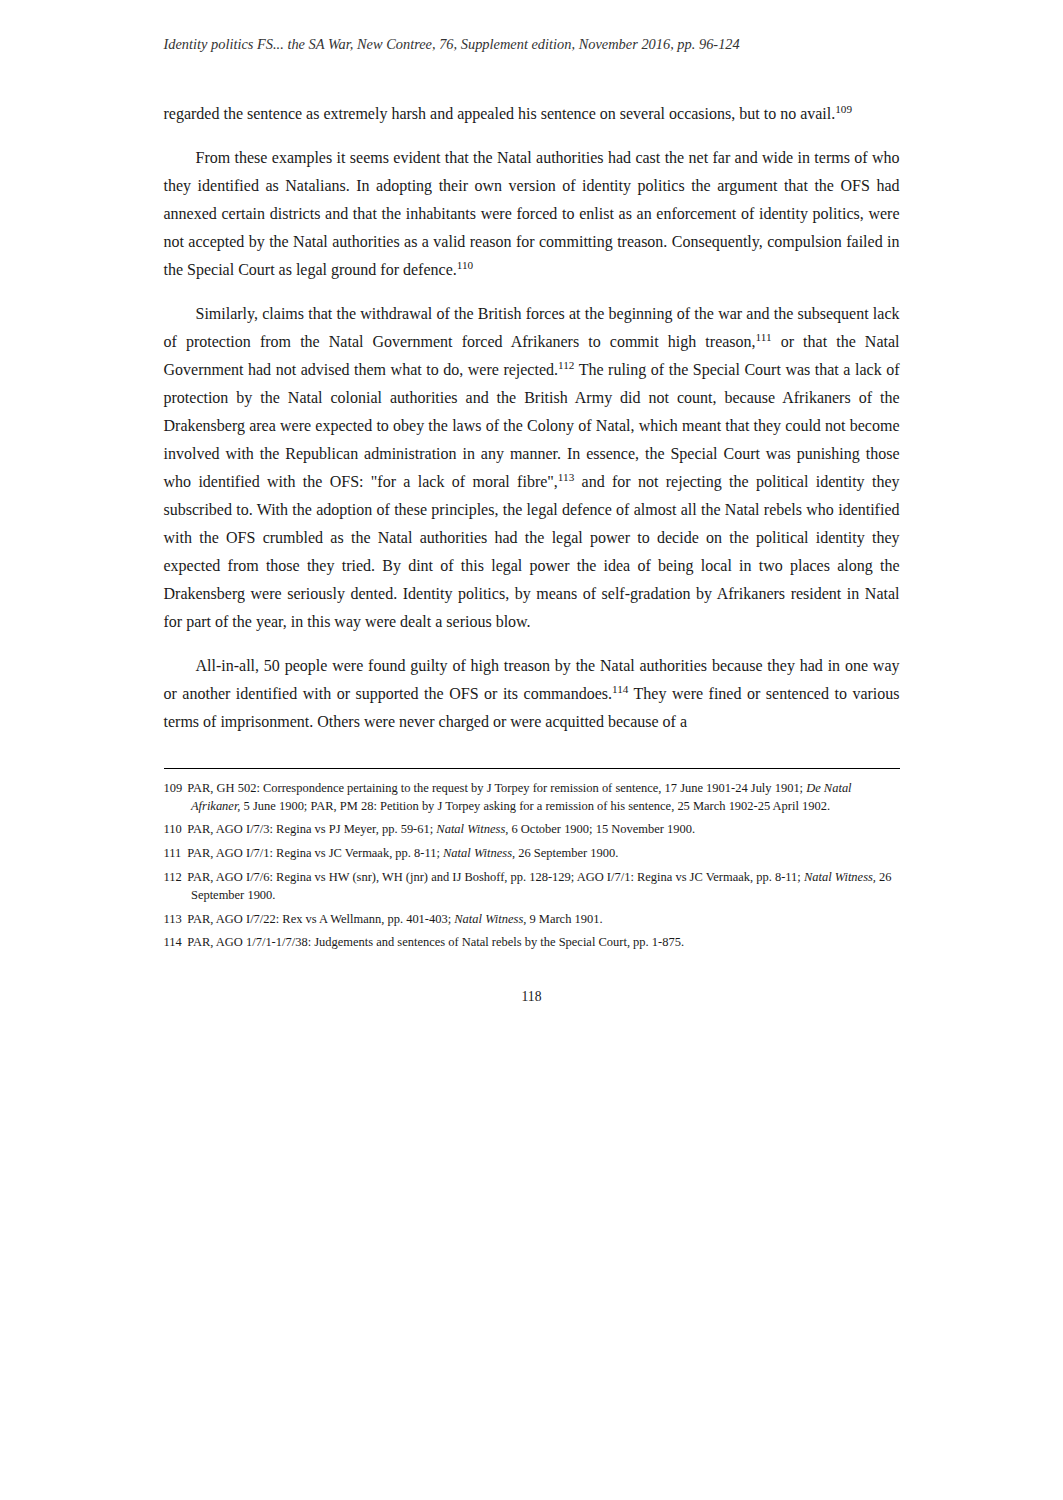Identity politics FS... the SA War, New Contree, 76, Supplement edition, November 2016, pp. 96-124
regarded the sentence as extremely harsh and appealed his sentence on several occasions, but to no avail.109
From these examples it seems evident that the Natal authorities had cast the net far and wide in terms of who they identified as Natalians. In adopting their own version of identity politics the argument that the OFS had annexed certain districts and that the inhabitants were forced to enlist as an enforcement of identity politics, were not accepted by the Natal authorities as a valid reason for committing treason. Consequently, compulsion failed in the Special Court as legal ground for defence.110
Similarly, claims that the withdrawal of the British forces at the beginning of the war and the subsequent lack of protection from the Natal Government forced Afrikaners to commit high treason,111 or that the Natal Government had not advised them what to do, were rejected.112 The ruling of the Special Court was that a lack of protection by the Natal colonial authorities and the British Army did not count, because Afrikaners of the Drakensberg area were expected to obey the laws of the Colony of Natal, which meant that they could not become involved with the Republican administration in any manner. In essence, the Special Court was punishing those who identified with the OFS: "for a lack of moral fibre",113 and for not rejecting the political identity they subscribed to. With the adoption of these principles, the legal defence of almost all the Natal rebels who identified with the OFS crumbled as the Natal authorities had the legal power to decide on the political identity they expected from those they tried. By dint of this legal power the idea of being local in two places along the Drakensberg were seriously dented. Identity politics, by means of self-gradation by Afrikaners resident in Natal for part of the year, in this way were dealt a serious blow.
All-in-all, 50 people were found guilty of high treason by the Natal authorities because they had in one way or another identified with or supported the OFS or its commandoes.114 They were fined or sentenced to various terms of imprisonment. Others were never charged or were acquitted because of a
109 PAR, GH 502: Correspondence pertaining to the request by J Torpey for remission of sentence, 17 June 1901-24 July 1901; De Natal Afrikaner, 5 June 1900; PAR, PM 28: Petition by J Torpey asking for a remission of his sentence, 25 March 1902-25 April 1902.
110 PAR, AGO I/7/3: Regina vs PJ Meyer, pp. 59-61; Natal Witness, 6 October 1900; 15 November 1900.
111 PAR, AGO I/7/1: Regina vs JC Vermaak, pp. 8-11; Natal Witness, 26 September 1900.
112 PAR, AGO I/7/6: Regina vs HW (snr), WH (jnr) and IJ Boshoff, pp. 128-129; AGO I/7/1: Regina vs JC Vermaak, pp. 8-11; Natal Witness, 26 September 1900.
113 PAR, AGO I/7/22: Rex vs A Wellmann, pp. 401-403; Natal Witness, 9 March 1901.
114 PAR, AGO 1/7/1-1/7/38: Judgements and sentences of Natal rebels by the Special Court, pp. 1-875.
118